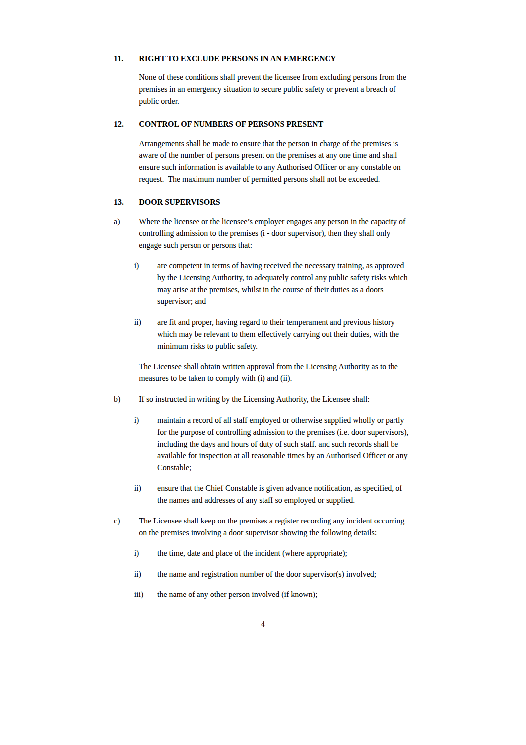11. RIGHT TO EXCLUDE PERSONS IN AN EMERGENCY
None of these conditions shall prevent the licensee from excluding persons from the premises in an emergency situation to secure public safety or prevent a breach of public order.
12. CONTROL OF NUMBERS OF PERSONS PRESENT
Arrangements shall be made to ensure that the person in charge of the premises is aware of the number of persons present on the premises at any one time and shall ensure such information is available to any Authorised Officer or any constable on request. The maximum number of permitted persons shall not be exceeded.
13. DOOR SUPERVISORS
a)
Where the licensee or the licensee’s employer engages any person in the capacity of controlling admission to the premises (i - door supervisor), then they shall only engage such person or persons that:
i)
are competent in terms of having received the necessary training, as approved by the Licensing Authority, to adequately control any public safety risks which may arise at the premises, whilst in the course of their duties as a doors supervisor; and
ii)
are fit and proper, having regard to their temperament and previous history which may be relevant to them effectively carrying out their duties, with the minimum risks to public safety.
The Licensee shall obtain written approval from the Licensing Authority as to the measures to be taken to comply with (i) and (ii).
b)
If so instructed in writing by the Licensing Authority, the Licensee shall:
i)
maintain a record of all staff employed or otherwise supplied wholly or partly for the purpose of controlling admission to the premises (i.e. door supervisors), including the days and hours of duty of such staff, and such records shall be available for inspection at all reasonable times by an Authorised Officer or any Constable;
ii)
ensure that the Chief Constable is given advance notification, as specified, of the names and addresses of any staff so employed or supplied.
c)
The Licensee shall keep on the premises a register recording any incident occurring on the premises involving a door supervisor showing the following details:
i)
the time, date and place of the incident (where appropriate);
ii)
the name and registration number of the door supervisor(s) involved;
iii)
the name of any other person involved (if known);
4